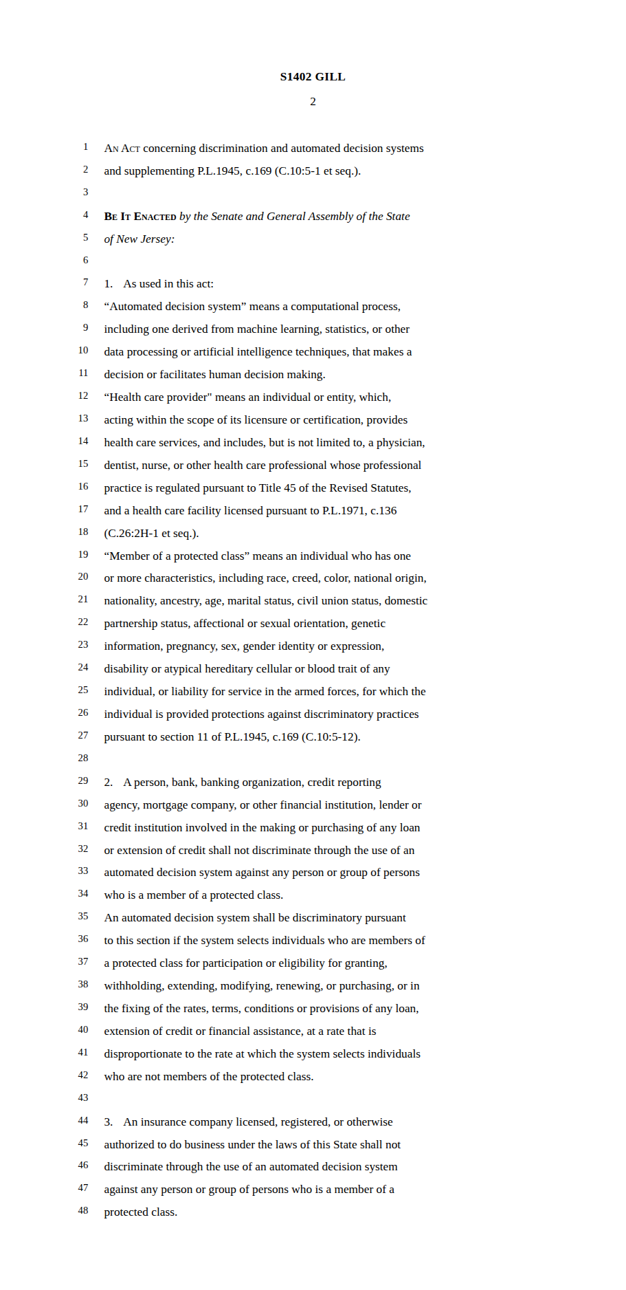S1402 GILL
2
An Act concerning discrimination and automated decision systems
and supplementing P.L.1945, c.169 (C.10:5-1 et seq.).
Be It Enacted by the Senate and General Assembly of the State
of New Jersey:
1. As used in this act:
“Automated decision system” means a computational process,
including one derived from machine learning, statistics, or other
data processing or artificial intelligence techniques, that makes a
decision or facilitates human decision making.
“Health care provider" means an individual or entity, which,
acting within the scope of its licensure or certification, provides
health care services, and includes, but is not limited to, a physician,
dentist, nurse, or other health care professional whose professional
practice is regulated pursuant to Title 45 of the Revised Statutes,
and a health care facility licensed pursuant to P.L.1971, c.136
(C.26:2H-1 et seq.).
“Member of a protected class” means an individual who has one
or more characteristics, including race, creed, color, national origin,
nationality, ancestry, age, marital status, civil union status, domestic
partnership status, affectional or sexual orientation, genetic
information, pregnancy, sex, gender identity or expression,
disability or atypical hereditary cellular or blood trait of any
individual, or liability for service in the armed forces, for which the
individual is provided protections against discriminatory practices
pursuant to section 11 of P.L.1945, c.169 (C.10:5-12).
2. A person, bank, banking organization, credit reporting
agency, mortgage company, or other financial institution, lender or
credit institution involved in the making or purchasing of any loan
or extension of credit shall not discriminate through the use of an
automated decision system against any person or group of persons
who is a member of a protected class.
An automated decision system shall be discriminatory pursuant
to this section if the system selects individuals who are members of
a protected class for participation or eligibility for granting,
withholding, extending, modifying, renewing, or purchasing, or in
the fixing of the rates, terms, conditions or provisions of any loan,
extension of credit or financial assistance, at a rate that is
disproportionate to the rate at which the system selects individuals
who are not members of the protected class.
3. An insurance company licensed, registered, or otherwise
authorized to do business under the laws of this State shall not
discriminate through the use of an automated decision system
against any person or group of persons who is a member of a
protected class.